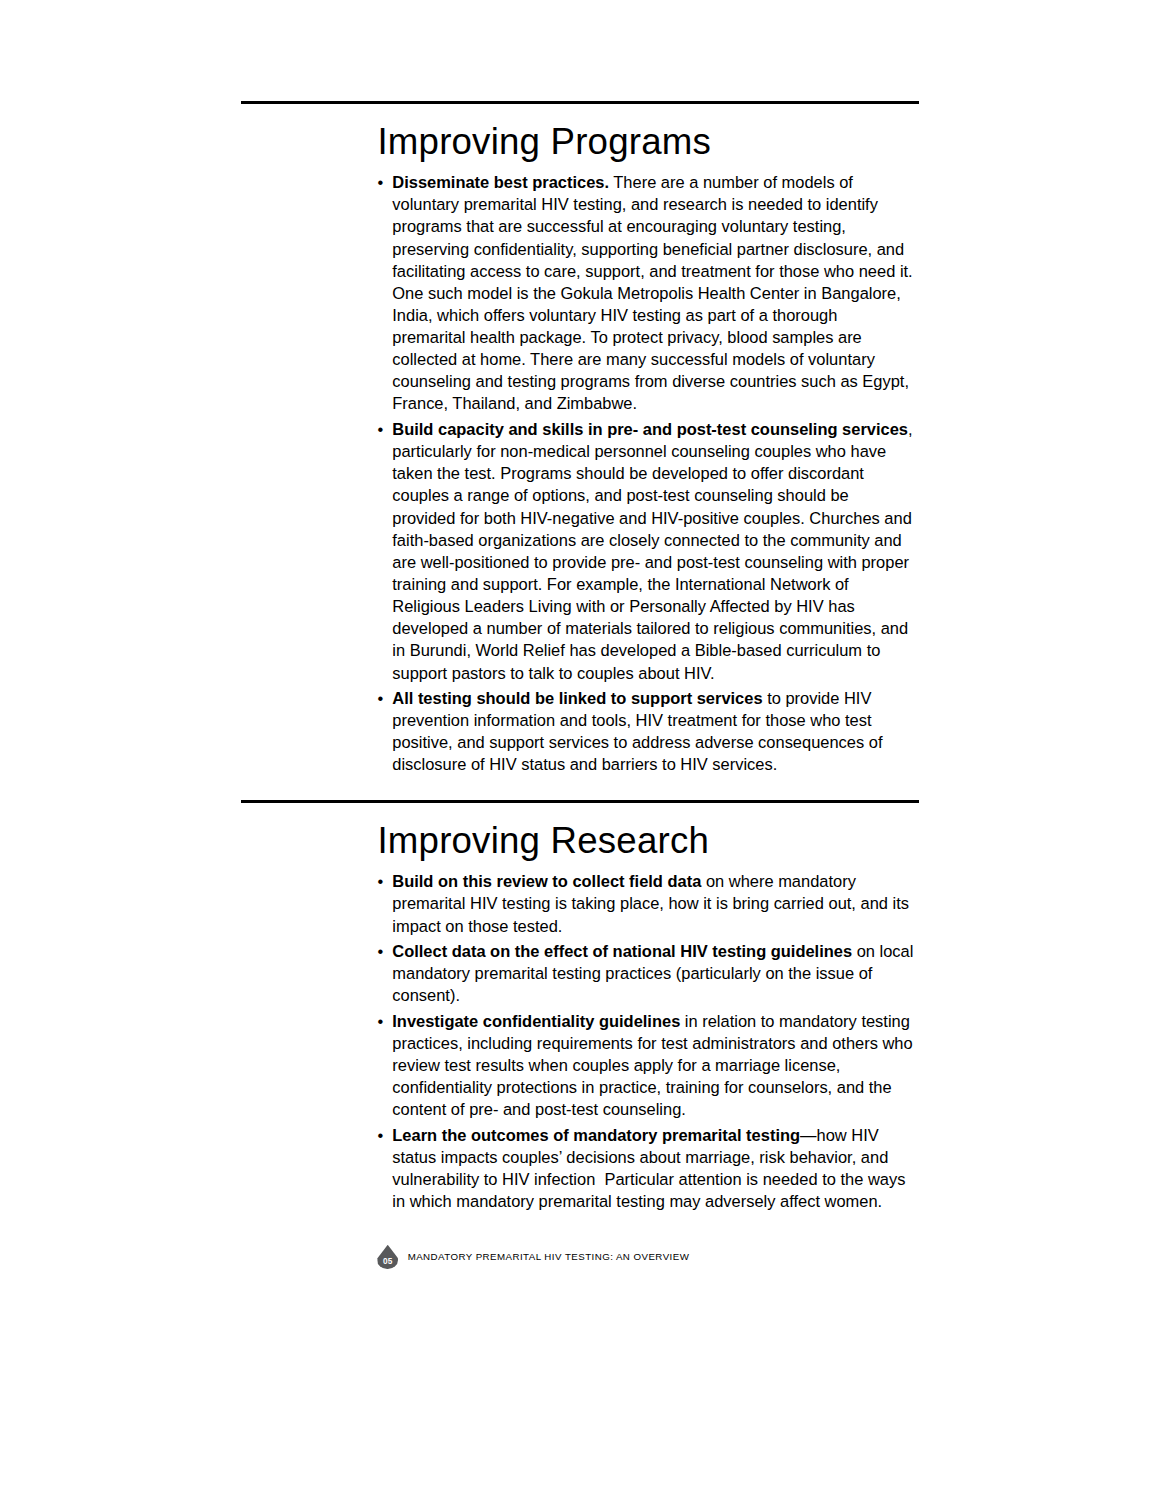Improving Programs
Disseminate best practices. There are a number of models of voluntary premarital HIV testing, and research is needed to identify programs that are successful at encouraging voluntary testing, preserving confidentiality, supporting beneficial partner disclosure, and facilitating access to care, support, and treatment for those who need it. One such model is the Gokula Metropolis Health Center in Bangalore, India, which offers voluntary HIV testing as part of a thorough premarital health package. To protect privacy, blood samples are collected at home. There are many successful models of voluntary counseling and testing programs from diverse countries such as Egypt, France, Thailand, and Zimbabwe.
Build capacity and skills in pre- and post-test counseling services, particularly for non-medical personnel counseling couples who have taken the test. Programs should be developed to offer discordant couples a range of options, and post-test counseling should be provided for both HIV-negative and HIV-positive couples. Churches and faith-based organizations are closely connected to the community and are well-positioned to provide pre- and post-test counseling with proper training and support. For example, the International Network of Religious Leaders Living with or Personally Affected by HIV has developed a number of materials tailored to religious communities, and in Burundi, World Relief has developed a Bible-based curriculum to support pastors to talk to couples about HIV.
All testing should be linked to support services to provide HIV prevention information and tools, HIV treatment for those who test positive, and support services to address adverse consequences of disclosure of HIV status and barriers to HIV services.
Improving Research
Build on this review to collect field data on where mandatory premarital HIV testing is taking place, how it is bring carried out, and its impact on those tested.
Collect data on the effect of national HIV testing guidelines on local mandatory premarital testing practices (particularly on the issue of consent).
Investigate confidentiality guidelines in relation to mandatory testing practices, including requirements for test administrators and others who review test results when couples apply for a marriage license, confidentiality protections in practice, training for counselors, and the content of pre- and post-test counseling.
Learn the outcomes of mandatory premarital testing—how HIV status impacts couples’ decisions about marriage, risk behavior, and vulnerability to HIV infection Particular attention is needed to the ways in which mandatory premarital testing may adversely affect women.
05
Mandatory Premarital HIV Testing: An Overview